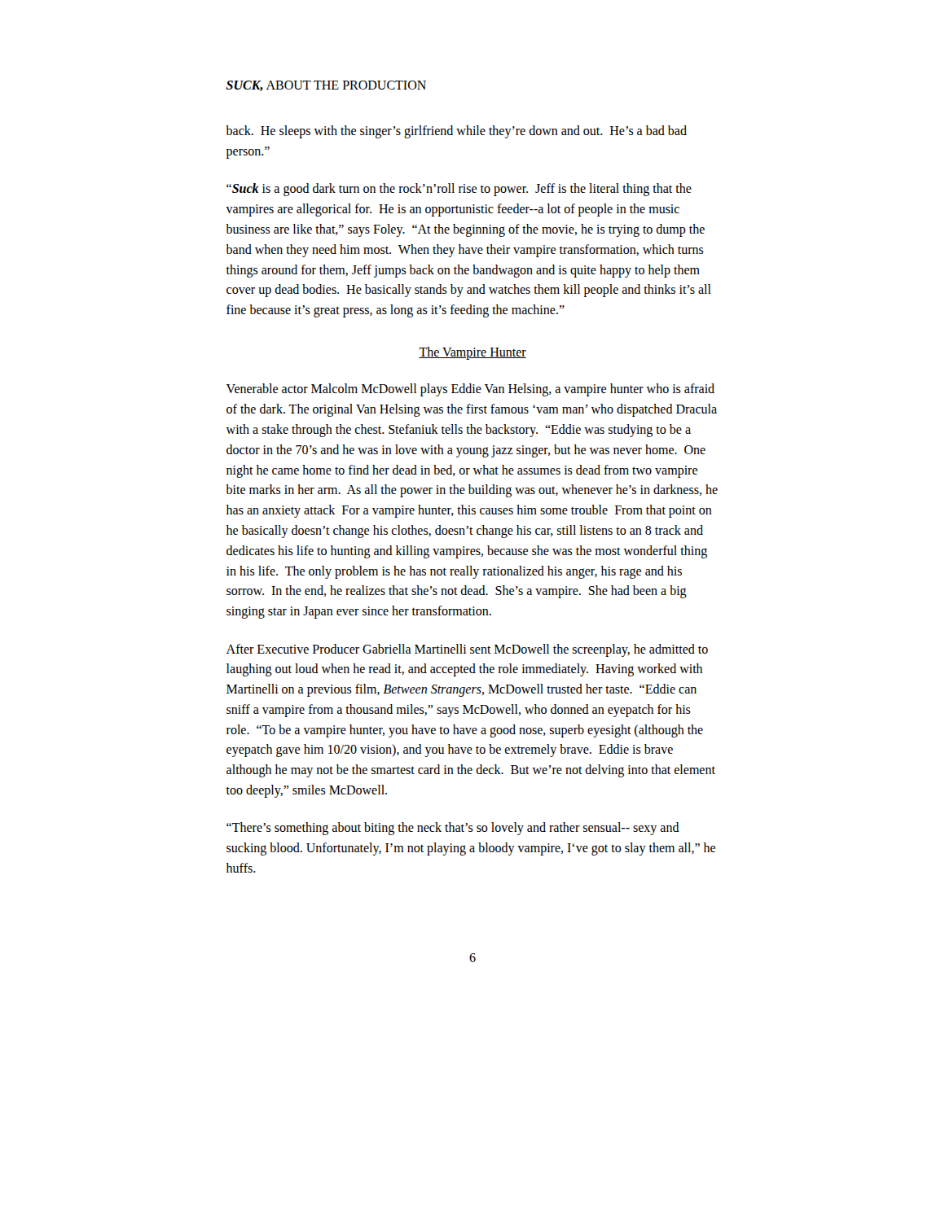SUCK, ABOUT THE PRODUCTION
back. He sleeps with the singer’s girlfriend while they’re down and out. He’s a bad bad person.”
“Suck is a good dark turn on the rock’n’roll rise to power. Jeff is the literal thing that the vampires are allegorical for. He is an opportunistic feeder--a lot of people in the music business are like that,” says Foley. “At the beginning of the movie, he is trying to dump the band when they need him most. When they have their vampire transformation, which turns things around for them, Jeff jumps back on the bandwagon and is quite happy to help them cover up dead bodies. He basically stands by and watches them kill people and thinks it’s all fine because it’s great press, as long as it’s feeding the machine.”
The Vampire Hunter
Venerable actor Malcolm McDowell plays Eddie Van Helsing, a vampire hunter who is afraid of the dark. The original Van Helsing was the first famous ‘vam man’ who dispatched Dracula with a stake through the chest. Stefaniuk tells the backstory. “Eddie was studying to be a doctor in the 70’s and he was in love with a young jazz singer, but he was never home. One night he came home to find her dead in bed, or what he assumes is dead from two vampire bite marks in her arm. As all the power in the building was out, whenever he’s in darkness, he has an anxiety attack For a vampire hunter, this causes him some trouble From that point on he basically doesn’t change his clothes, doesn’t change his car, still listens to an 8 track and dedicates his life to hunting and killing vampires, because she was the most wonderful thing in his life. The only problem is he has not really rationalized his anger, his rage and his sorrow. In the end, he realizes that she’s not dead. She’s a vampire. She had been a big singing star in Japan ever since her transformation.
After Executive Producer Gabriella Martinelli sent McDowell the screenplay, he admitted to laughing out loud when he read it, and accepted the role immediately. Having worked with Martinelli on a previous film, Between Strangers, McDowell trusted her taste. “Eddie can sniff a vampire from a thousand miles,” says McDowell, who donned an eyepatch for his role. “To be a vampire hunter, you have to have a good nose, superb eyesight (although the eyepatch gave him 10/20 vision), and you have to be extremely brave. Eddie is brave although he may not be the smartest card in the deck. But we’re not delving into that element too deeply,” smiles McDowell.
“There’s something about biting the neck that’s so lovely and rather sensual-- sexy and sucking blood. Unfortunately, I’m not playing a bloody vampire, I‘ve got to slay them all,” he huffs.
6